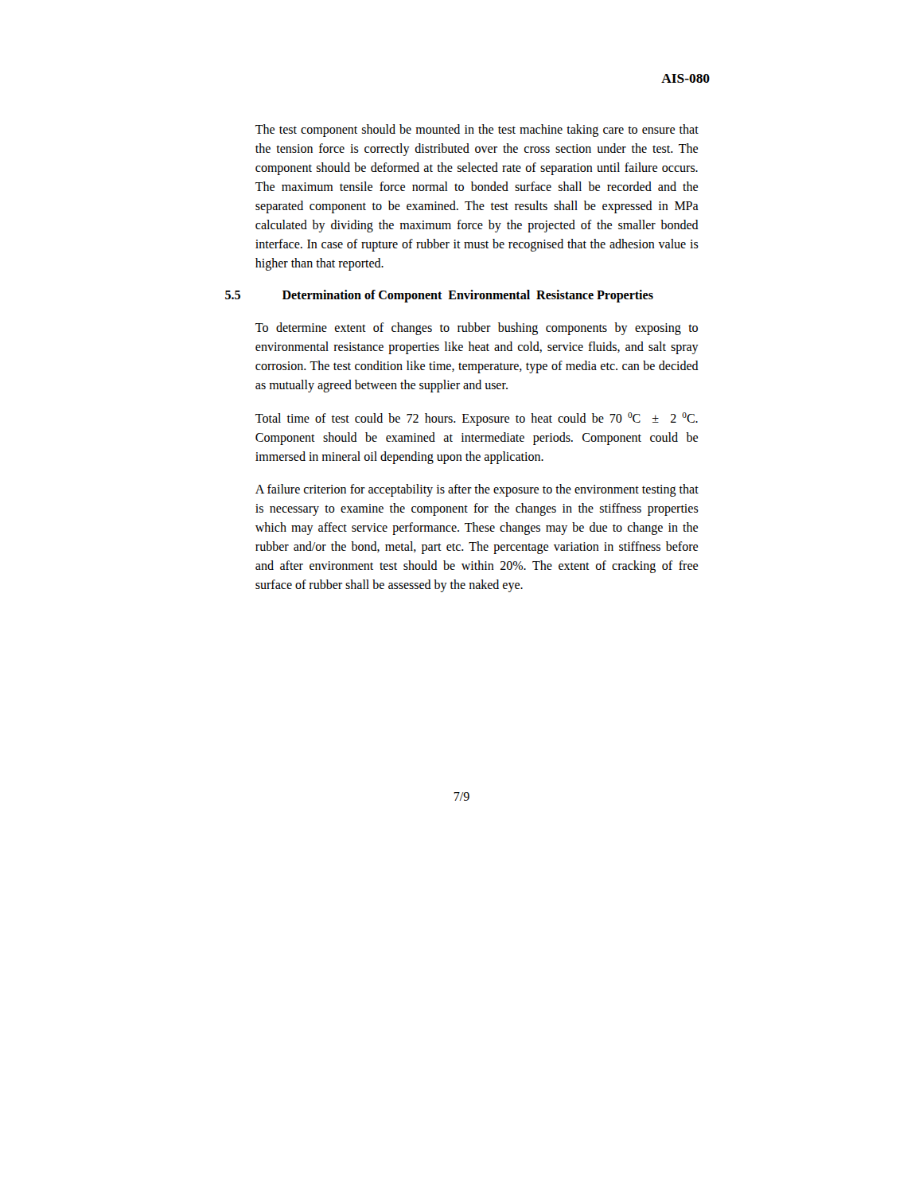AIS-080
The test component should be mounted in the test machine taking care to ensure that the tension force is correctly distributed over the cross section under the test. The component should be deformed at the selected rate of separation until failure occurs. The maximum tensile force normal to bonded surface shall be recorded and the separated component to be examined. The test results shall be expressed in MPa calculated by dividing the maximum force by the projected of the smaller bonded interface. In case of rupture of rubber it must be recognised that the adhesion value is higher than that reported.
5.5
Determination of Component Environmental Resistance Properties
To determine extent of changes to rubber bushing components by exposing to environmental resistance properties like heat and cold, service fluids, and salt spray corrosion. The test condition like time, temperature, type of media etc. can be decided as mutually agreed between the supplier and user.
Total time of test could be 72 hours. Exposure to heat could be 70 0C ± 2 0C. Component should be examined at intermediate periods. Component could be immersed in mineral oil depending upon the application.
A failure criterion for acceptability is after the exposure to the environment testing that is necessary to examine the component for the changes in the stiffness properties which may affect service performance. These changes may be due to change in the rubber and/or the bond, metal, part etc. The percentage variation in stiffness before and after environment test should be within 20%. The extent of cracking of free surface of rubber shall be assessed by the naked eye.
7/9